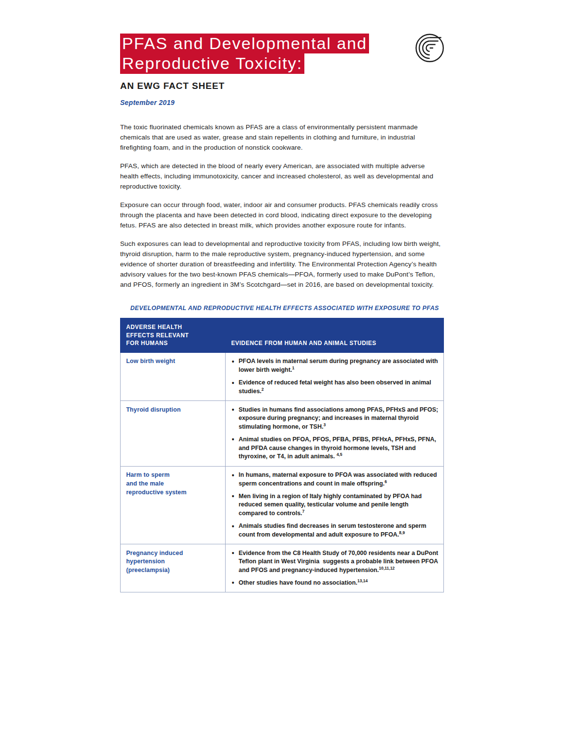PFAS and Developmental and Reproductive Toxicity:
AN EWG FACT SHEET
September 2019
The toxic fluorinated chemicals known as PFAS are a class of environmentally persistent manmade chemicals that are used as water, grease and stain repellents in clothing and furniture, in industrial firefighting foam, and in the production of nonstick cookware.
PFAS, which are detected in the blood of nearly every American, are associated with multiple adverse health effects, including immunotoxicity, cancer and increased cholesterol, as well as developmental and reproductive toxicity.
Exposure can occur through food, water, indoor air and consumer products. PFAS chemicals readily cross through the placenta and have been detected in cord blood, indicating direct exposure to the developing fetus. PFAS are also detected in breast milk, which provides another exposure route for infants.
Such exposures can lead to developmental and reproductive toxicity from PFAS, including low birth weight, thyroid disruption, harm to the male reproductive system, pregnancy-induced hypertension, and some evidence of shorter duration of breastfeeding and infertility. The Environmental Protection Agency’s health advisory values for the two best-known PFAS chemicals—PFOA, formerly used to make DuPont’s Teflon, and PFOS, formerly an ingredient in 3M’s Scotchgard—set in 2016, are based on developmental toxicity.
DEVELOPMENTAL AND REPRODUCTIVE HEALTH EFFECTS ASSOCIATED WITH EXPOSURE TO PFAS
| ADVERSE HEALTH EFFECTS RELEVANT FOR HUMANS | EVIDENCE FROM HUMAN AND ANIMAL STUDIES |
| --- | --- |
| Low birth weight | PFOA levels in maternal serum during pregnancy are associated with lower birth weight. 1 Evidence of reduced fetal weight has also been observed in animal studies. 2 |
| Thyroid disruption | Studies in humans find associations among PFAS, PFHxS and PFOS; exposure during pregnancy; and increases in maternal thyroid stimulating hormone, or TSH. 3 Animal studies on PFOA, PFOS, PFBA, PFBS, PFHxA, PFHxS, PFNA, and PFDA cause changes in thyroid hormone levels, TSH and thyroxine, or T4, in adult animals. 4,5 |
| Harm to sperm and the male reproductive system | In humans, maternal exposure to PFOA was associated with reduced sperm concentrations and count in male offspring. 6 Men living in a region of Italy highly contaminated by PFOA had reduced semen quality, testicular volume and penile length compared to controls. 7 Animals studies find decreases in serum testosterone and sperm count from developmental and adult exposure to PFOA. 8,9 |
| Pregnancy induced hypertension (preeclampsia) | Evidence from the C8 Health Study of 70,000 residents near a DuPont Teflon plant in West Virginia suggests a probable link between PFOA and PFOS and pregnancy-induced hypertension. 10,11,12 Other studies have found no association. 13,14 |